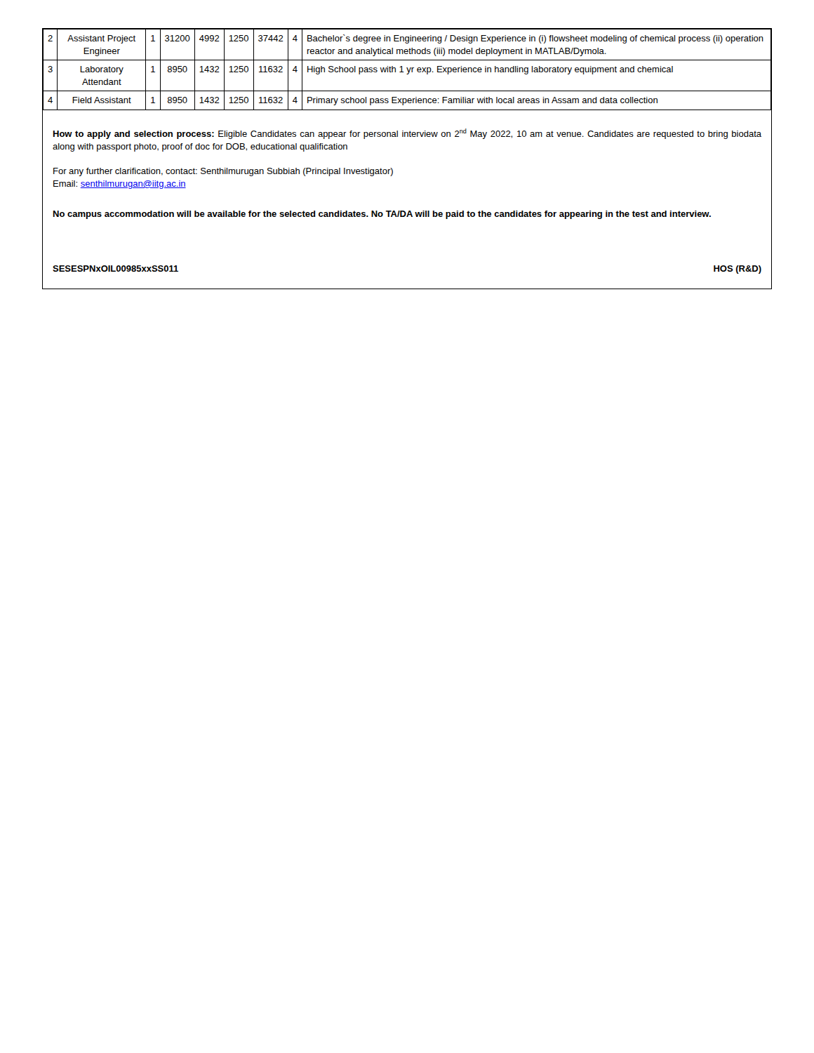| 2 | Assistant Project Engineer | 1 | 31200 | 4992 | 1250 | 37442 | 4 | Bachelor`s degree in Engineering / Design Experience in (i) flowsheet modeling of chemical process (ii) operation reactor and analytical methods (iii) model deployment in MATLAB/Dymola. |
| 3 | Laboratory Attendant | 1 | 8950 | 1432 | 1250 | 11632 | 4 | High School pass with 1 yr exp. Experience in handling laboratory equipment and chemical |
| 4 | Field Assistant | 1 | 8950 | 1432 | 1250 | 11632 | 4 | Primary school pass Experience: Familiar with local areas in Assam and data collection |
How to apply and selection process: Eligible Candidates can appear for personal interview on 2nd May 2022, 10 am at venue. Candidates are requested to bring biodata along with passport photo, proof of doc for DOB, educational qualification
For any further clarification, contact: Senthilmurugan Subbiah (Principal Investigator)
Email: senthilmurugan@iitg.ac.in
No campus accommodation will be available for the selected candidates. No TA/DA will be paid to the candidates for appearing in the test and interview.
SESESPNxOIL00985xxSS011 HOS (R&D)